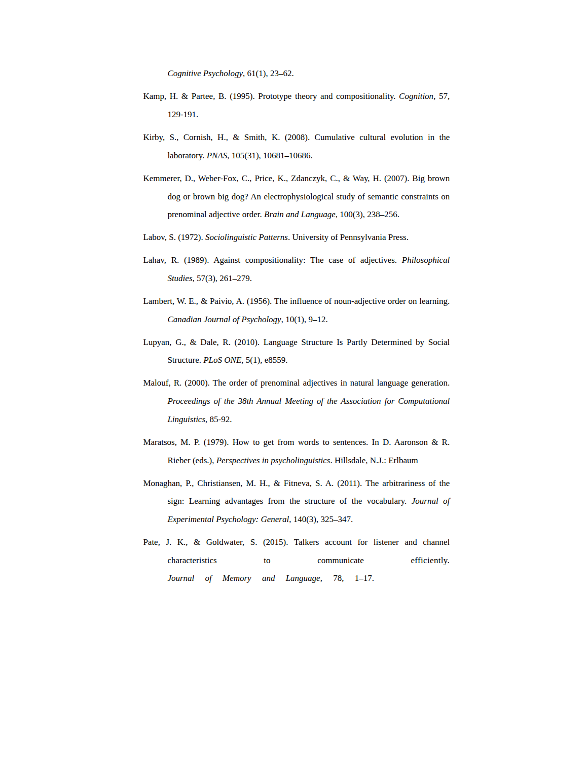Cognitive Psychology, 61(1), 23–62.
Kamp, H. & Partee, B. (1995). Prototype theory and compositionality. Cognition, 57, 129-191.
Kirby, S., Cornish, H., & Smith, K. (2008). Cumulative cultural evolution in the laboratory. PNAS, 105(31), 10681–10686.
Kemmerer, D., Weber-Fox, C., Price, K., Zdanczyk, C., & Way, H. (2007). Big brown dog or brown big dog? An electrophysiological study of semantic constraints on prenominal adjective order. Brain and Language, 100(3), 238–256.
Labov, S. (1972). Sociolinguistic Patterns. University of Pennsylvania Press.
Lahav, R. (1989). Against compositionality: The case of adjectives. Philosophical Studies, 57(3), 261–279.
Lambert, W. E., & Paivio, A. (1956). The influence of noun-adjective order on learning. Canadian Journal of Psychology, 10(1), 9–12.
Lupyan, G., & Dale, R. (2010). Language Structure Is Partly Determined by Social Structure. PLoS ONE, 5(1), e8559.
Malouf, R. (2000). The order of prenominal adjectives in natural language generation. Proceedings of the 38th Annual Meeting of the Association for Computational Linguistics, 85-92.
Maratsos, M. P. (1979). How to get from words to sentences. In D. Aaronson & R. Rieber (eds.), Perspectives in psycholinguistics. Hillsdale, N.J.: Erlbaum
Monaghan, P., Christiansen, M. H., & Fitneva, S. A. (2011). The arbitrariness of the sign: Learning advantages from the structure of the vocabulary. Journal of Experimental Psychology: General, 140(3), 325–347.
Pate, J. K., & Goldwater, S. (2015). Talkers account for listener and channel characteristics to communicate efficiently. Journal of Memory and Language, 78, 1–17.